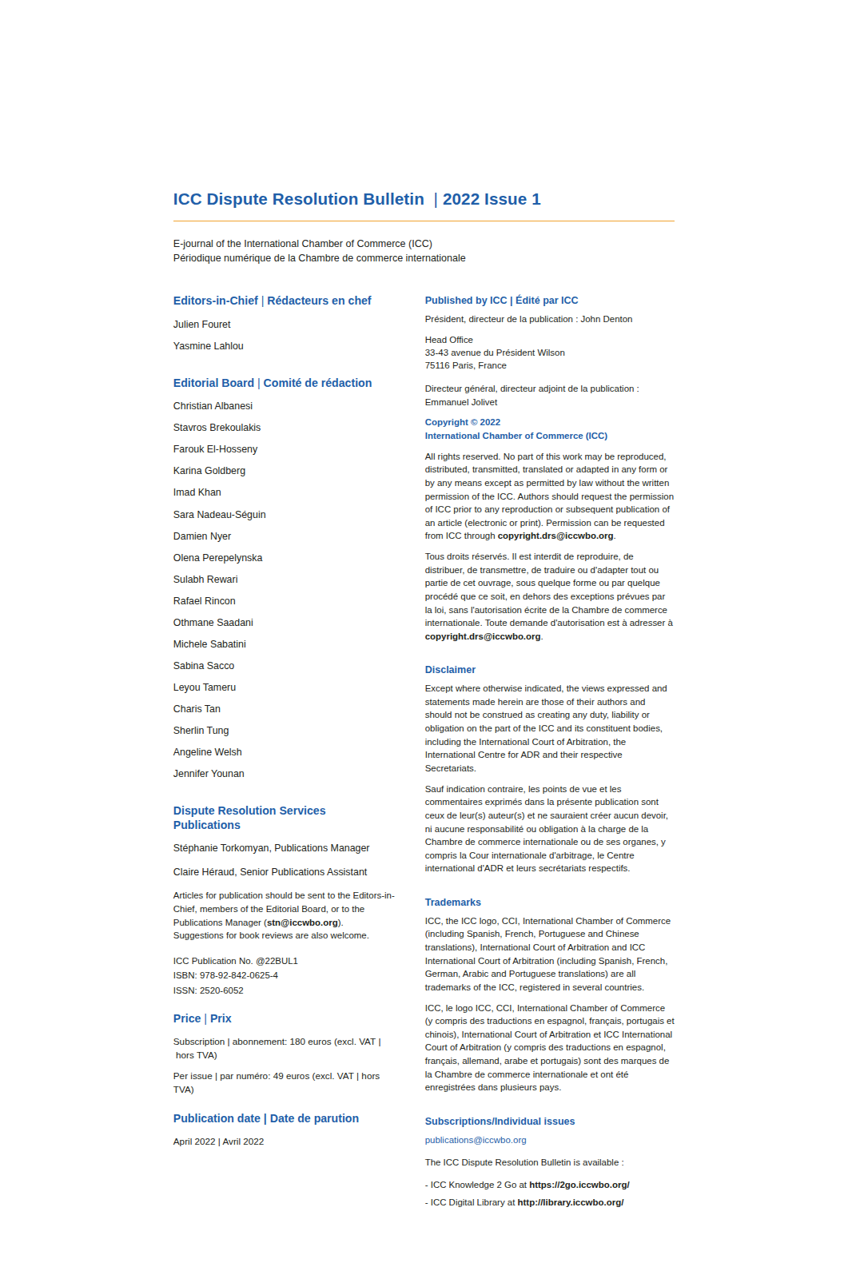ICC Dispute Resolution Bulletin | 2022 Issue 1
E-journal of the International Chamber of Commerce (ICC)
Périodique numérique de la Chambre de commerce internationale
Editors-in-Chief | Rédacteurs en chef
Julien Fouret
Yasmine Lahlou
Editorial Board | Comité de rédaction
Christian Albanesi
Stavros Brekoulakis
Farouk El-Hosseny
Karina Goldberg
Imad Khan
Sara Nadeau-Séguin
Damien Nyer
Olena Perepelynska
Sulabh Rewari
Rafael Rincon
Othmane Saadani
Michele Sabatini
Sabina Sacco
Leyou Tameru
Charis Tan
Sherlin Tung
Angeline Welsh
Jennifer Younan
Dispute Resolution Services Publications
Stéphanie Torkomyan, Publications Manager
Claire Héraud, Senior Publications Assistant
Articles for publication should be sent to the Editors-in-Chief, members of the Editorial Board, or to the Publications Manager (stn@iccwbo.org). Suggestions for book reviews are also welcome.
ICC Publication No. @22BUL1
ISBN: 978-92-842-0625-4
ISSN: 2520-6052
Price | Prix
Subscription | abonnement: 180 euros (excl. VAT | hors TVA)
Per issue | par numéro: 49 euros (excl. VAT | hors TVA)
Publication date | Date de parution
April 2022 | Avril 2022
Published by ICC | Édité par ICC
Président, directeur de la publication : John Denton
Head Office 33-43 avenue du Président Wilson 75116 Paris, France
Directeur général, directeur adjoint de la publication :
Emmanuel Jolivet
Copyright © 2022 International Chamber of Commerce (ICC)
All rights reserved. No part of this work may be reproduced, distributed, transmitted, translated or adapted in any form or by any means except as permitted by law without the written permission of the ICC. Authors should request the permission of ICC prior to any reproduction or subsequent publication of an article (electronic or print). Permission can be requested from ICC through copyright.drs@iccwbo.org.
Tous droits réservés. Il est interdit de reproduire, de distribuer, de transmettre, de traduire ou d'adapter tout ou partie de cet ouvrage, sous quelque forme ou par quelque procédé que ce soit, en dehors des exceptions prévues par la loi, sans l'autorisation écrite de la Chambre de commerce internationale. Toute demande d'autorisation est à adresser à copyright.drs@iccwbo.org.
Disclaimer
Except where otherwise indicated, the views expressed and statements made herein are those of their authors and should not be construed as creating any duty, liability or obligation on the part of the ICC and its constituent bodies, including the International Court of Arbitration, the International Centre for ADR and their respective Secretariats.
Sauf indication contraire, les points de vue et les commentaires exprimés dans la présente publication sont ceux de leur(s) auteur(s) et ne sauraient créer aucun devoir, ni aucune responsabilité ou obligation à la charge de la Chambre de commerce internationale ou de ses organes, y compris la Cour internationale d'arbitrage, le Centre international d'ADR et leurs secrétariats respectifs.
Trademarks
ICC, the ICC logo, CCI, International Chamber of Commerce (including Spanish, French, Portuguese and Chinese translations), International Court of Arbitration and ICC International Court of Arbitration (including Spanish, French, German, Arabic and Portuguese translations) are all trademarks of the ICC, registered in several countries.
ICC, le logo ICC, CCI, International Chamber of Commerce (y compris des traductions en espagnol, français, portugais et chinois), International Court of Arbitration et ICC International Court of Arbitration (y compris des traductions en espagnol, français, allemand, arabe et portugais) sont des marques de la Chambre de commerce internationale et ont été enregistrées dans plusieurs pays.
Subscriptions/Individual issues
publications@iccwbo.org
The ICC Dispute Resolution Bulletin is available :
- ICC Knowledge 2 Go at https://2go.iccwbo.org/
- ICC Digital Library at http://library.iccwbo.org/